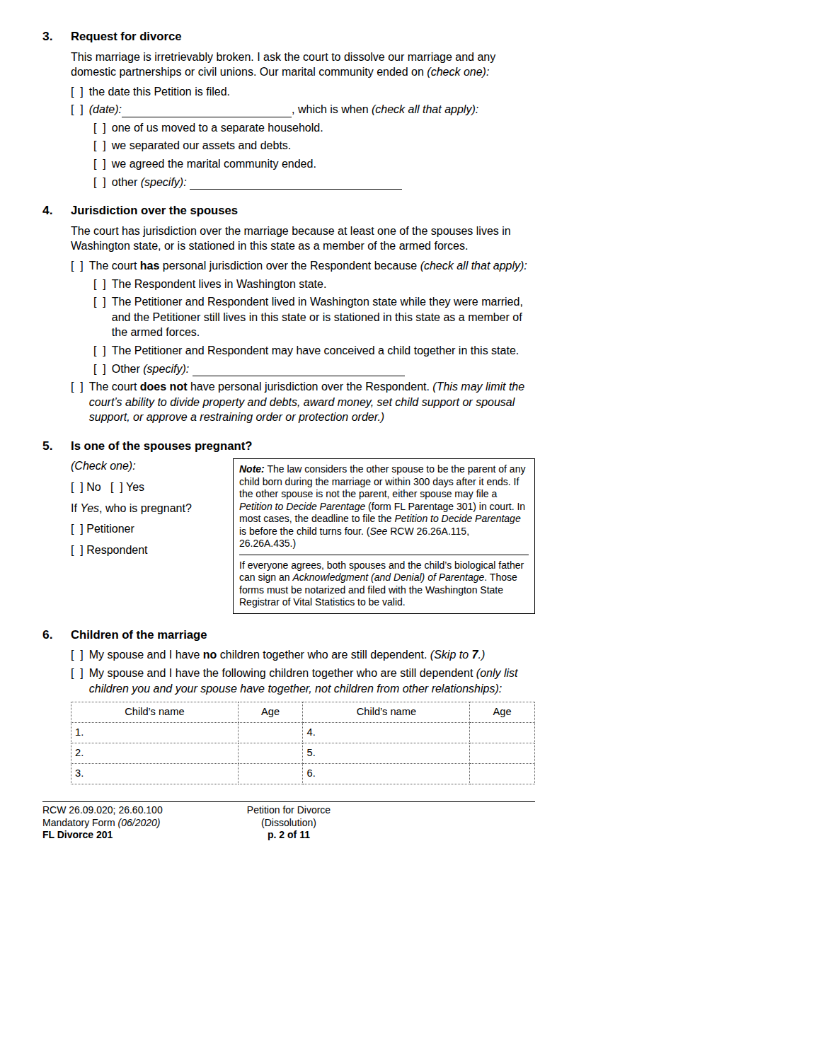3. Request for divorce
This marriage is irretrievably broken. I ask the court to dissolve our marriage and any domestic partnerships or civil unions. Our marital community ended on (check one):
[ ] the date this Petition is filed.
[ ](date): , which is when (check all that apply):
[ ] one of us moved to a separate household.
[ ] we separated our assets and debts.
[ ] we agreed the marital community ended.
[ ] other (specify):
4. Jurisdiction over the spouses
The court has jurisdiction over the marriage because at least one of the spouses lives in Washington state, or is stationed in this state as a member of the armed forces.
[ ] The court has personal jurisdiction over the Respondent because (check all that apply):
[ ] The Respondent lives in Washington state.
[ ] The Petitioner and Respondent lived in Washington state while they were married, and the Petitioner still lives in this state or is stationed in this state as a member of the armed forces.
[ ] The Petitioner and Respondent may have conceived a child together in this state.
[ ] Other (specify):
[ ] The court does not have personal jurisdiction over the Respondent. (This may limit the court’s ability to divide property and debts, award money, set child support or spousal support, or approve a restraining order or protection order.)
5. Is one of the spouses pregnant?
(Check one):
[ ] No [ ] Yes
If Yes, who is pregnant?
[ ] Petitioner
[ ] Respondent
Note: The law considers the other spouse to be the parent of any child born during the marriage or within 300 days after it ends. If the other spouse is not the parent, either spouse may file a Petition to Decide Parentage (form FL Parentage 301) in court. In most cases, the deadline to file the Petition to Decide Parentage is before the child turns four. (See RCW 26.26A.115, 26.26A.435.)
If everyone agrees, both spouses and the child’s biological father can sign an Acknowledgment (and Denial) of Parentage. Those forms must be notarized and filed with the Washington State Registrar of Vital Statistics to be valid.
6. Children of the marriage
[ ] My spouse and I have no children together who are still dependent. (Skip to 7.)
[ ] My spouse and I have the following children together who are still dependent (only list children you and your spouse have together, not children from other relationships):
| Child’s name | Age | Child’s name | Age |
| --- | --- | --- | --- |
| 1. | | 4. | |
| 2. | | 5. | |
| 3. | | 6. | |
RCW 26.09.020; 26.60.100
Mandatory Form (06/2020)
FL Divorce 201
Petition for Divorce
(Dissolution)
p. 2 of 11